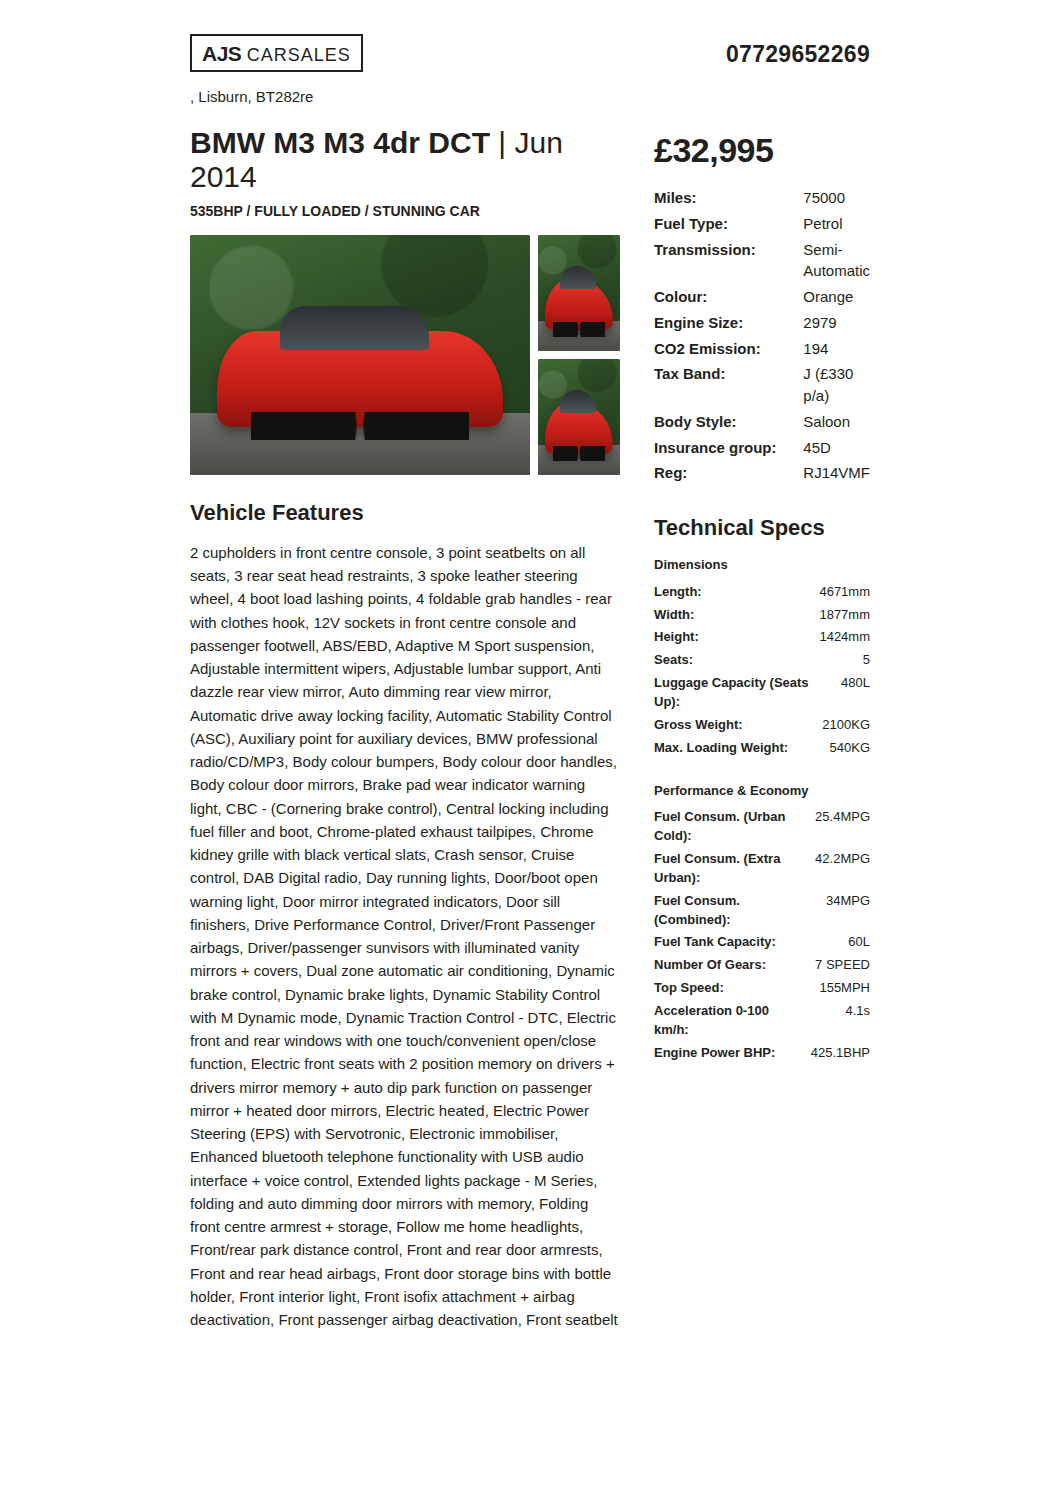AJS CARSALES
07729652269
, Lisburn, BT282re
BMW M3 M3 4dr DCT | Jun 2014
535BHP / FULLY LOADED / STUNNING CAR
Vehicle Features
2 cupholders in front centre console, 3 point seatbelts on all seats, 3 rear seat head restraints, 3 spoke leather steering wheel, 4 boot load lashing points, 4 foldable grab handles - rear with clothes hook, 12V sockets in front centre console and passenger footwell, ABS/EBD, Adaptive M Sport suspension, Adjustable intermittent wipers, Adjustable lumbar support, Anti dazzle rear view mirror, Auto dimming rear view mirror, Automatic drive away locking facility, Automatic Stability Control (ASC), Auxiliary point for auxiliary devices, BMW professional radio/CD/MP3, Body colour bumpers, Body colour door handles, Body colour door mirrors, Brake pad wear indicator warning light, CBC - (Cornering brake control), Central locking including fuel filler and boot, Chrome-plated exhaust tailpipes, Chrome kidney grille with black vertical slats, Crash sensor, Cruise control, DAB Digital radio, Day running lights, Door/boot open warning light, Door mirror integrated indicators, Door sill finishers, Drive Performance Control, Driver/Front Passenger airbags, Driver/passenger sunvisors with illuminated vanity mirrors + covers, Dual zone automatic air conditioning, Dynamic brake control, Dynamic brake lights, Dynamic Stability Control with M Dynamic mode, Dynamic Traction Control - DTC, Electric front and rear windows with one touch/convenient open/close function, Electric front seats with 2 position memory on drivers + drivers mirror memory + auto dip park function on passenger mirror + heated door mirrors, Electric heated, Electric Power Steering (EPS) with Servotronic, Electronic immobiliser, Enhanced bluetooth telephone functionality with USB audio interface + voice control, Extended lights package - M Series, folding and auto dimming door mirrors with memory, Folding front centre armrest + storage, Follow me home headlights, Front/rear park distance control, Front and rear door armrests, Front and rear head airbags, Front door storage bins with bottle holder, Front interior light, Front isofix attachment + airbag deactivation, Front passenger airbag deactivation, Front seatbelt
£32,995
| Miles: | 75000 |
| Fuel Type: | Petrol |
| Transmission: | Semi-Automatic |
| Colour: | Orange |
| Engine Size: | 2979 |
| CO2 Emission: | 194 |
| Tax Band: | J (£330 p/a) |
| Body Style: | Saloon |
| Insurance group: | 45D |
| Reg: | RJ14VMF |
Technical Specs
Dimensions
| Length: | 4671mm |
| Width: | 1877mm |
| Height: | 1424mm |
| Seats: | 5 |
| Luggage Capacity (Seats Up): | 480L |
| Gross Weight: | 2100KG |
| Max. Loading Weight: | 540KG |
Performance & Economy
| Fuel Consum. (Urban Cold): | 25.4MPG |
| Fuel Consum. (Extra Urban): | 42.2MPG |
| Fuel Consum. (Combined): | 34MPG |
| Fuel Tank Capacity: | 60L |
| Number Of Gears: | 7 SPEED |
| Top Speed: | 155MPH |
| Acceleration 0-100 km/h: | 4.1s |
| Engine Power BHP: | 425.1BHP |